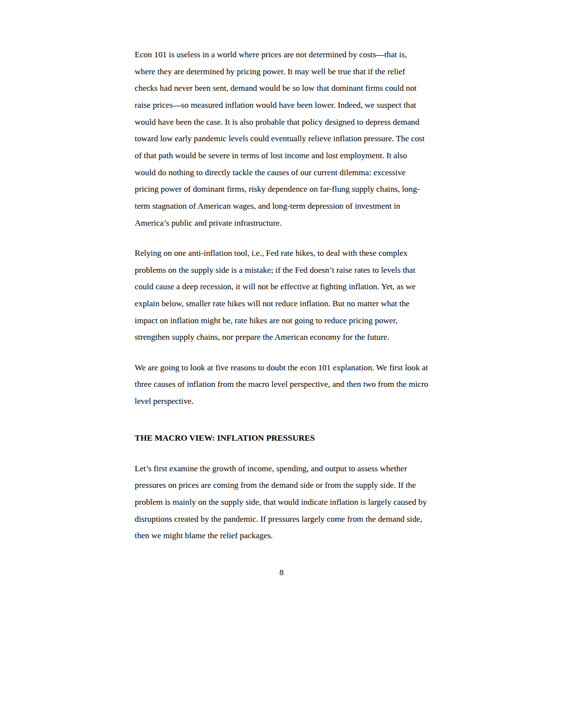Econ 101 is useless in a world where prices are not determined by costs—that is, where they are determined by pricing power. It may well be true that if the relief checks had never been sent, demand would be so low that dominant firms could not raise prices—so measured inflation would have been lower. Indeed, we suspect that would have been the case. It is also probable that policy designed to depress demand toward low early pandemic levels could eventually relieve inflation pressure. The cost of that path would be severe in terms of lost income and lost employment. It also would do nothing to directly tackle the causes of our current dilemma: excessive pricing power of dominant firms, risky dependence on far-flung supply chains, long-term stagnation of American wages, and long-term depression of investment in America’s public and private infrastructure.
Relying on one anti-inflation tool, i.e., Fed rate hikes, to deal with these complex problems on the supply side is a mistake; if the Fed doesn’t raise rates to levels that could cause a deep recession, it will not be effective at fighting inflation. Yet, as we explain below, smaller rate hikes will not reduce inflation. But no matter what the impact on inflation might be, rate hikes are not going to reduce pricing power, strengthen supply chains, nor prepare the American economy for the future.
We are going to look at five reasons to doubt the econ 101 explanation. We first look at three causes of inflation from the macro level perspective, and then two from the micro level perspective.
The Macro View: Inflation Pressures
Let’s first examine the growth of income, spending, and output to assess whether pressures on prices are coming from the demand side or from the supply side. If the problem is mainly on the supply side, that would indicate inflation is largely caused by disruptions created by the pandemic. If pressures largely come from the demand side, then we might blame the relief packages.
8